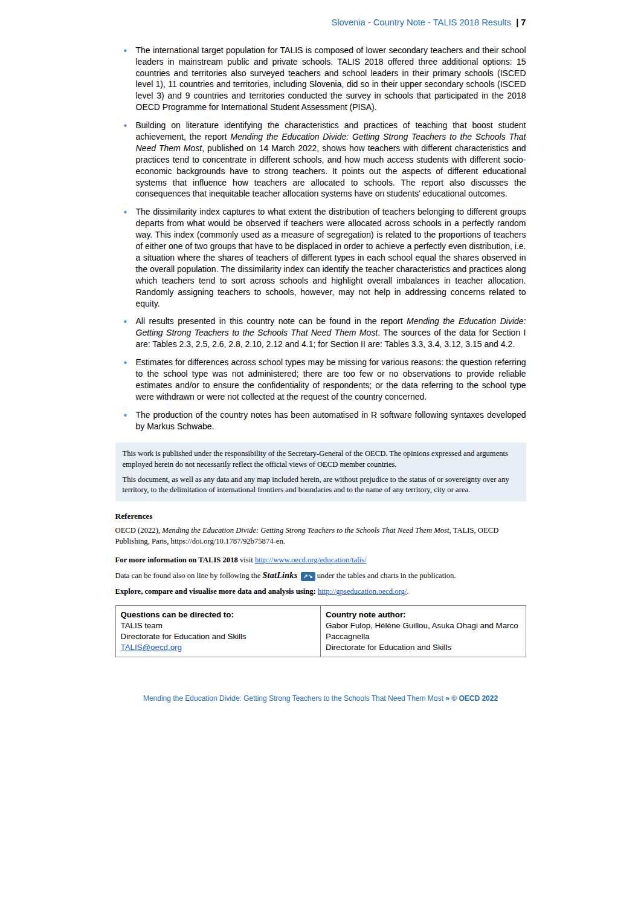Slovenia - Country Note - TALIS 2018 Results | 7
The international target population for TALIS is composed of lower secondary teachers and their school leaders in mainstream public and private schools. TALIS 2018 offered three additional options: 15 countries and territories also surveyed teachers and school leaders in their primary schools (ISCED level 1), 11 countries and territories, including Slovenia, did so in their upper secondary schools (ISCED level 3) and 9 countries and territories conducted the survey in schools that participated in the 2018 OECD Programme for International Student Assessment (PISA).
Building on literature identifying the characteristics and practices of teaching that boost student achievement, the report Mending the Education Divide: Getting Strong Teachers to the Schools That Need Them Most, published on 14 March 2022, shows how teachers with different characteristics and practices tend to concentrate in different schools, and how much access students with different socio-economic backgrounds have to strong teachers. It points out the aspects of different educational systems that influence how teachers are allocated to schools. The report also discusses the consequences that inequitable teacher allocation systems have on students' educational outcomes.
The dissimilarity index captures to what extent the distribution of teachers belonging to different groups departs from what would be observed if teachers were allocated across schools in a perfectly random way. This index (commonly used as a measure of segregation) is related to the proportions of teachers of either one of two groups that have to be displaced in order to achieve a perfectly even distribution, i.e. a situation where the shares of teachers of different types in each school equal the shares observed in the overall population. The dissimilarity index can identify the teacher characteristics and practices along which teachers tend to sort across schools and highlight overall imbalances in teacher allocation. Randomly assigning teachers to schools, however, may not help in addressing concerns related to equity.
All results presented in this country note can be found in the report Mending the Education Divide: Getting Strong Teachers to the Schools That Need Them Most. The sources of the data for Section I are: Tables 2.3, 2.5, 2.6, 2.8, 2.10, 2.12 and 4.1; for Section II are: Tables 3.3, 3.4, 3.12, 3.15 and 4.2.
Estimates for differences across school types may be missing for various reasons: the question referring to the school type was not administered; there are too few or no observations to provide reliable estimates and/or to ensure the confidentiality of respondents; or the data referring to the school type were withdrawn or were not collected at the request of the country concerned.
The production of the country notes has been automatised in R software following syntaxes developed by Markus Schwabe.
This work is published under the responsibility of the Secretary-General of the OECD. The opinions expressed and arguments employed herein do not necessarily reflect the official views of OECD member countries.
This document, as well as any data and any map included herein, are without prejudice to the status of or sovereignty over any territory, to the delimitation of international frontiers and boundaries and to the name of any territory, city or area.
References
OECD (2022), Mending the Education Divide: Getting Strong Teachers to the Schools That Need Them Most, TALIS, OECD Publishing, Paris, https://doi.org/10.1787/92b75874-en.
For more information on TALIS 2018 visit http://www.oecd.org/education/talis/
Data can be found also on line by following the StatLinks ↗↘ under the tables and charts in the publication.
Explore, compare and visualise more data and analysis using: http://gpseducation.oecd.org/.
| Questions can be directed to: TALIS team Directorate for Education and Skills TALIS@oecd.org | Country note author: Gabor Fulop, Hélène Guillou, Asuka Ohagi and Marco Paccagnella Directorate for Education and Skills |
Mending the Education Divide: Getting Strong Teachers to the Schools That Need Them Most » © OECD 2022